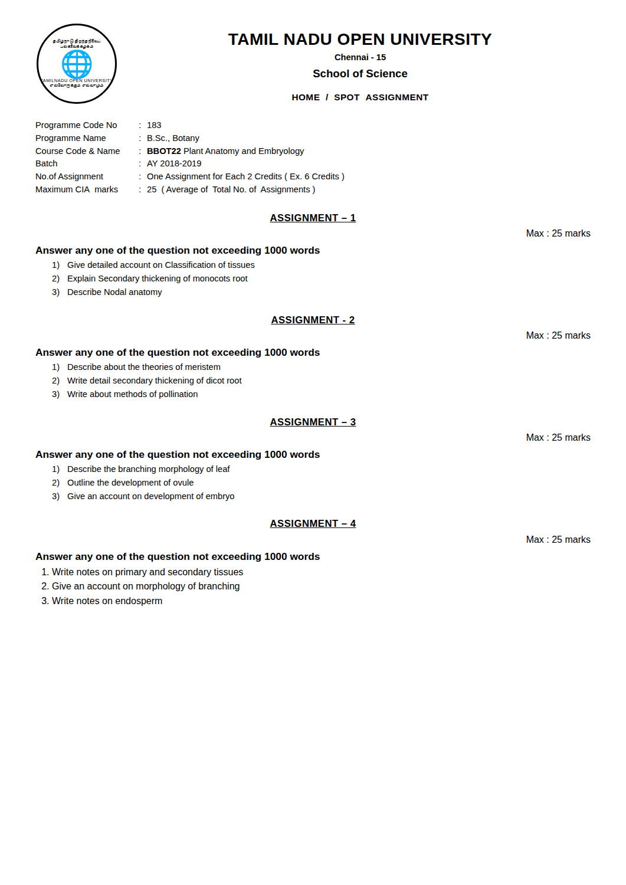தமிழ்நாடு திறந்தநிலைப் பல்கலைக்கழகம்
🌐
TAMILNADU OPEN UNIVERSITY
எல்லோருக்கும் எல்லாமும்
TAMIL NADU OPEN UNIVERSITY
Chennai - 15
School of Science
HOME / SPOT ASSIGNMENT
| Programme Code No | : | 183 |
| Programme Name | : | B.Sc., Botany |
| Course Code & Name | : | BBOT22 Plant Anatomy and Embryology |
| Batch | : | AY 2018-2019 |
| No.of Assignment | : | One Assignment for Each 2 Credits ( Ex. 6 Credits ) |
| Maximum CIA marks | : | 25 ( Average of Total No. of Assignments ) |
ASSIGNMENT – 1
Max : 25 marks
Answer any one of the question not exceeding 1000 words
Give detailed account on Classification of tissues
Explain Secondary thickening of monocots root
Describe Nodal anatomy
ASSIGNMENT - 2
Max : 25 marks
Answer any one of the question not exceeding 1000 words
Describe about the theories of meristem
Write detail secondary thickening of dicot root
Write about methods of pollination
ASSIGNMENT – 3
Max : 25 marks
Answer any one of the question not exceeding 1000 words
Describe the branching morphology of leaf
Outline the development of ovule
Give an account on development of embryo
ASSIGNMENT – 4
Max : 25 marks
Answer any one of the question not exceeding 1000 words
Write notes on primary and secondary tissues
Give an account on morphology of branching
Write notes on endosperm